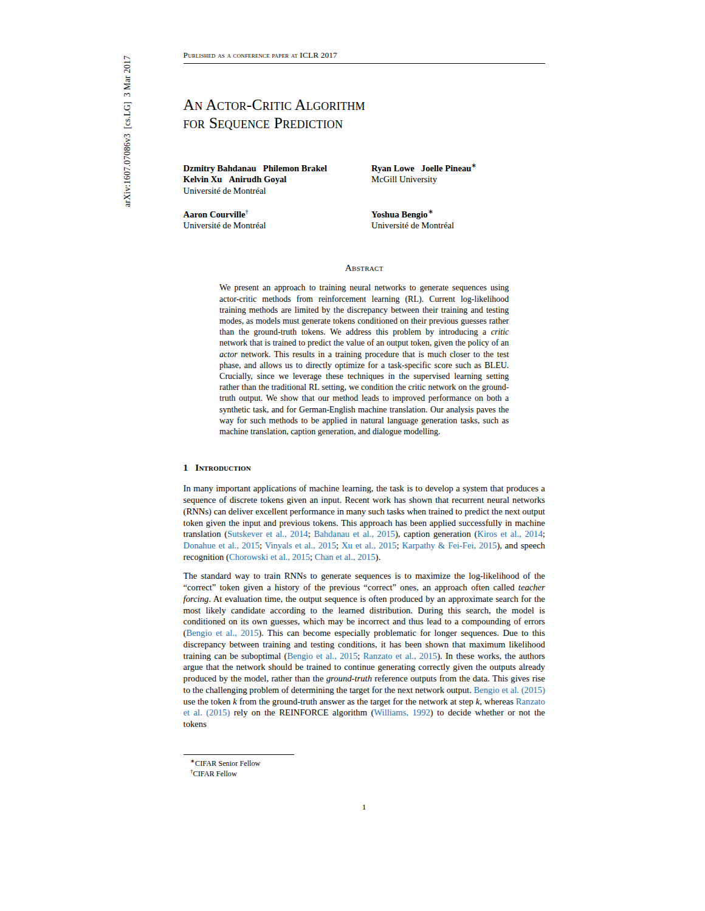arXiv:1607.07086v3 [cs.LG] 3 Mar 2017
Published as a conference paper at ICLR 2017
An Actor-Critic Algorithm
for Sequence Prediction
| Dzmitry Bahdanau Philemon Brakel Kelvin Xu Anirudh Goyal Université de Montréal | Ryan Lowe Joelle Pineau ∗ McGill University |
| Aaron Courville † Université de Montréal | Yoshua Bengio ∗ Université de Montréal |
Abstract
We present an approach to training neural networks to generate sequences using actor-critic methods from reinforcement learning (RL). Current log-likelihood training methods are limited by the discrepancy between their training and testing modes, as models must generate tokens conditioned on their previous guesses rather than the ground-truth tokens. We address this problem by introducing a critic network that is trained to predict the value of an output token, given the policy of an actor network. This results in a training procedure that is much closer to the test phase, and allows us to directly optimize for a task-specific score such as BLEU. Crucially, since we leverage these techniques in the supervised learning setting rather than the traditional RL setting, we condition the critic network on the ground-truth output. We show that our method leads to improved performance on both a synthetic task, and for German-English machine translation. Our analysis paves the way for such methods to be applied in natural language generation tasks, such as machine translation, caption generation, and dialogue modelling.
1 Introduction
In many important applications of machine learning, the task is to develop a system that produces a sequence of discrete tokens given an input. Recent work has shown that recurrent neural networks (RNNs) can deliver excellent performance in many such tasks when trained to predict the next output token given the input and previous tokens. This approach has been applied successfully in machine translation (Sutskever et al., 2014; Bahdanau et al., 2015), caption generation (Kiros et al., 2014; Donahue et al., 2015; Vinyals et al., 2015; Xu et al., 2015; Karpathy & Fei-Fei, 2015), and speech recognition (Chorowski et al., 2015; Chan et al., 2015).
The standard way to train RNNs to generate sequences is to maximize the log-likelihood of the “correct” token given a history of the previous “correct” ones, an approach often called teacher forcing. At evaluation time, the output sequence is often produced by an approximate search for the most likely candidate according to the learned distribution. During this search, the model is conditioned on its own guesses, which may be incorrect and thus lead to a compounding of errors (Bengio et al., 2015). This can become especially problematic for longer sequences. Due to this discrepancy between training and testing conditions, it has been shown that maximum likelihood training can be suboptimal (Bengio et al., 2015; Ranzato et al., 2015). In these works, the authors argue that the network should be trained to continue generating correctly given the outputs already produced by the model, rather than the ground-truth reference outputs from the data. This gives rise to the challenging problem of determining the target for the next network output. Bengio et al. (2015) use the token k from the ground-truth answer as the target for the network at step k, whereas Ranzato et al. (2015) rely on the REINFORCE algorithm (Williams, 1992) to decide whether or not the tokens
∗CIFAR Senior Fellow
†CIFAR Fellow
1